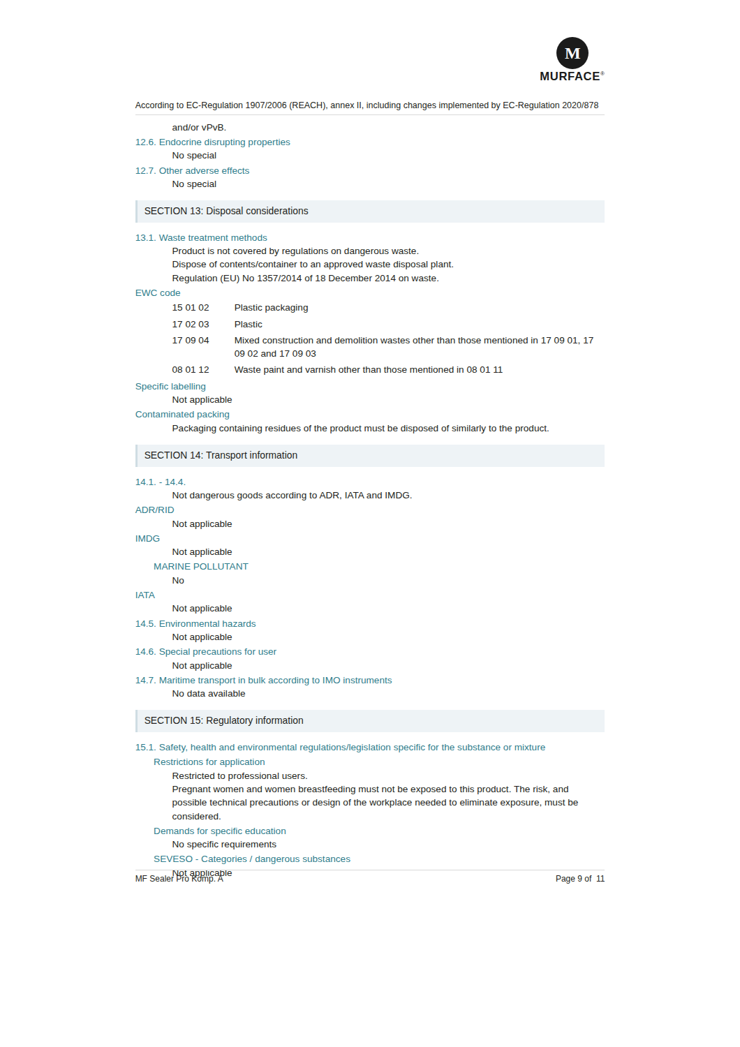M
MURFACE®
According to EC-Regulation 1907/2006 (REACH), annex II, including changes implemented by EC-Regulation 2020/878
and/or vPvB.
12.6. Endocrine disrupting properties
No special
12.7. Other adverse effects
No special
SECTION 13: Disposal considerations
13.1. Waste treatment methods
Product is not covered by regulations on dangerous waste.
Dispose of contents/container to an approved waste disposal plant.
Regulation (EU) No 1357/2014 of 18 December 2014 on waste.
EWC code
| 15 01 02 | Plastic packaging |
| 17 02 03 | Plastic |
| 17 09 04 | Mixed construction and demolition wastes other than those mentioned in 17 09 01, 17 09 02 and 17 09 03 |
| 08 01 12 | Waste paint and varnish other than those mentioned in 08 01 11 |
Specific labelling
Not applicable
Contaminated packing
Packaging containing residues of the product must be disposed of similarly to the product.
SECTION 14: Transport information
14.1. - 14.4.
Not dangerous goods according to ADR, IATA and IMDG.
ADR/RID
Not applicable
IMDG
Not applicable
MARINE POLLUTANT
No
IATA
Not applicable
14.5. Environmental hazards
Not applicable
14.6. Special precautions for user
Not applicable
14.7. Maritime transport in bulk according to IMO instruments
No data available
SECTION 15: Regulatory information
15.1. Safety, health and environmental regulations/legislation specific for the substance or mixture
Restrictions for application
Restricted to professional users.
Pregnant women and women breastfeeding must not be exposed to this product. The risk, and possible technical precautions or design of the workplace needed to eliminate exposure, must be considered.
Demands for specific education
No specific requirements
SEVESO - Categories / dangerous substances
Not applicable
MF Sealer Pro Komp. A
Page 9 of 11